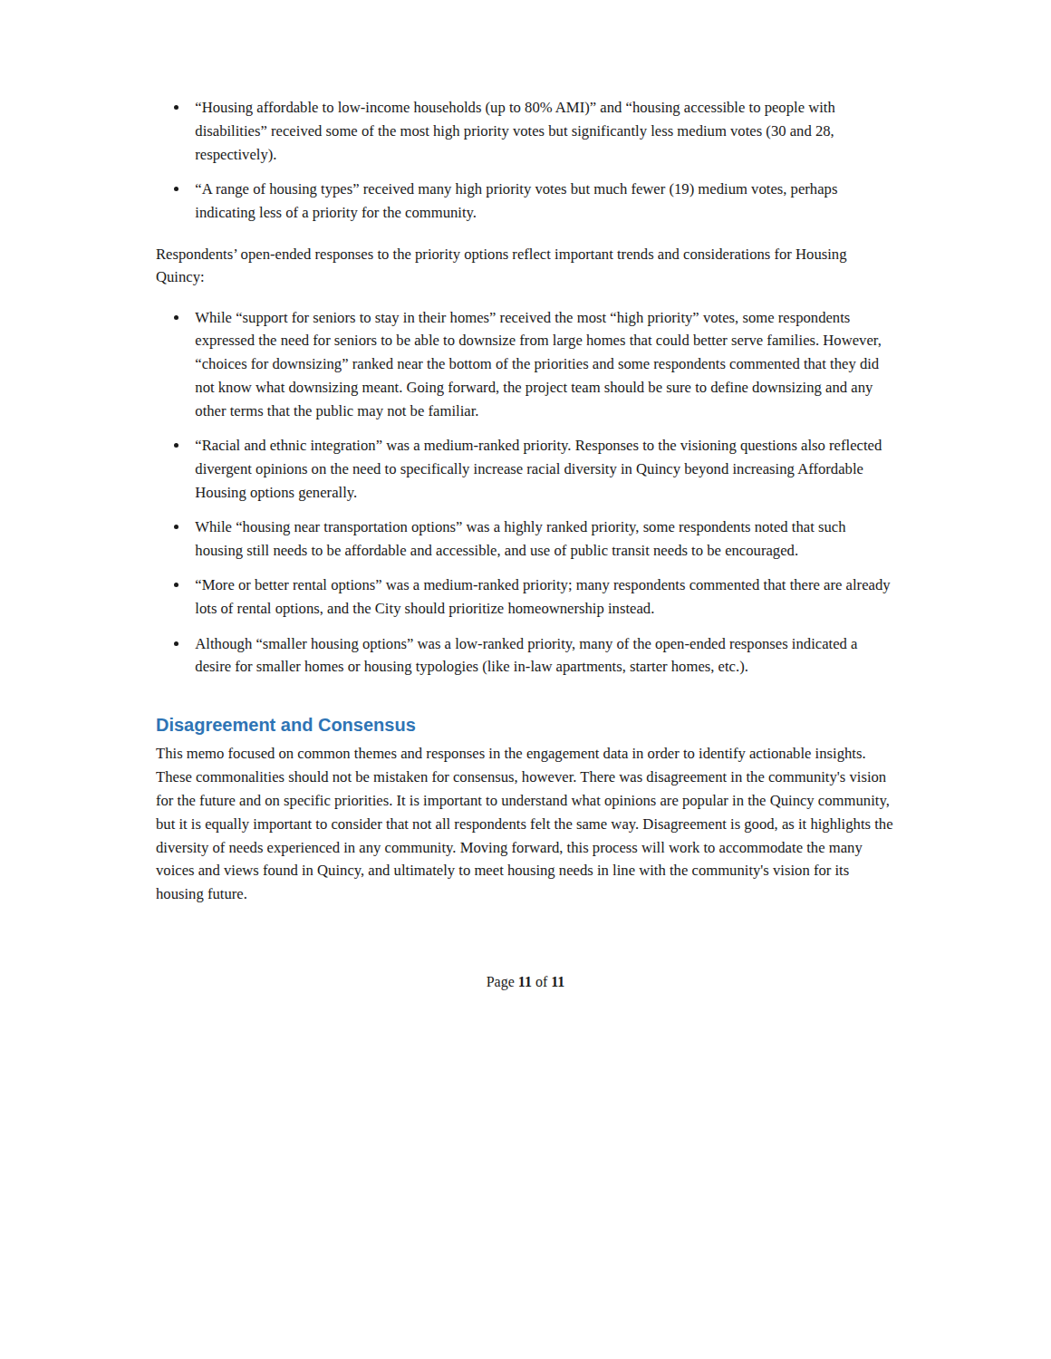“Housing affordable to low-income households (up to 80% AMI)” and “housing accessible to people with disabilities” received some of the most high priority votes but significantly less medium votes (30 and 28, respectively).
“A range of housing types” received many high priority votes but much fewer (19) medium votes, perhaps indicating less of a priority for the community.
Respondents’ open-ended responses to the priority options reflect important trends and considerations for Housing Quincy:
While “support for seniors to stay in their homes” received the most “high priority” votes, some respondents expressed the need for seniors to be able to downsize from large homes that could better serve families. However, “choices for downsizing” ranked near the bottom of the priorities and some respondents commented that they did not know what downsizing meant. Going forward, the project team should be sure to define downsizing and any other terms that the public may not be familiar.
“Racial and ethnic integration” was a medium-ranked priority. Responses to the visioning questions also reflected divergent opinions on the need to specifically increase racial diversity in Quincy beyond increasing Affordable Housing options generally.
While “housing near transportation options” was a highly ranked priority, some respondents noted that such housing still needs to be affordable and accessible, and use of public transit needs to be encouraged.
“More or better rental options” was a medium-ranked priority; many respondents commented that there are already lots of rental options, and the City should prioritize homeownership instead.
Although “smaller housing options” was a low-ranked priority, many of the open-ended responses indicated a desire for smaller homes or housing typologies (like in-law apartments, starter homes, etc.).
Disagreement and Consensus
This memo focused on common themes and responses in the engagement data in order to identify actionable insights. These commonalities should not be mistaken for consensus, however. There was disagreement in the community's vision for the future and on specific priorities. It is important to understand what opinions are popular in the Quincy community, but it is equally important to consider that not all respondents felt the same way. Disagreement is good, as it highlights the diversity of needs experienced in any community. Moving forward, this process will work to accommodate the many voices and views found in Quincy, and ultimately to meet housing needs in line with the community's vision for its housing future.
Page 11 of 11